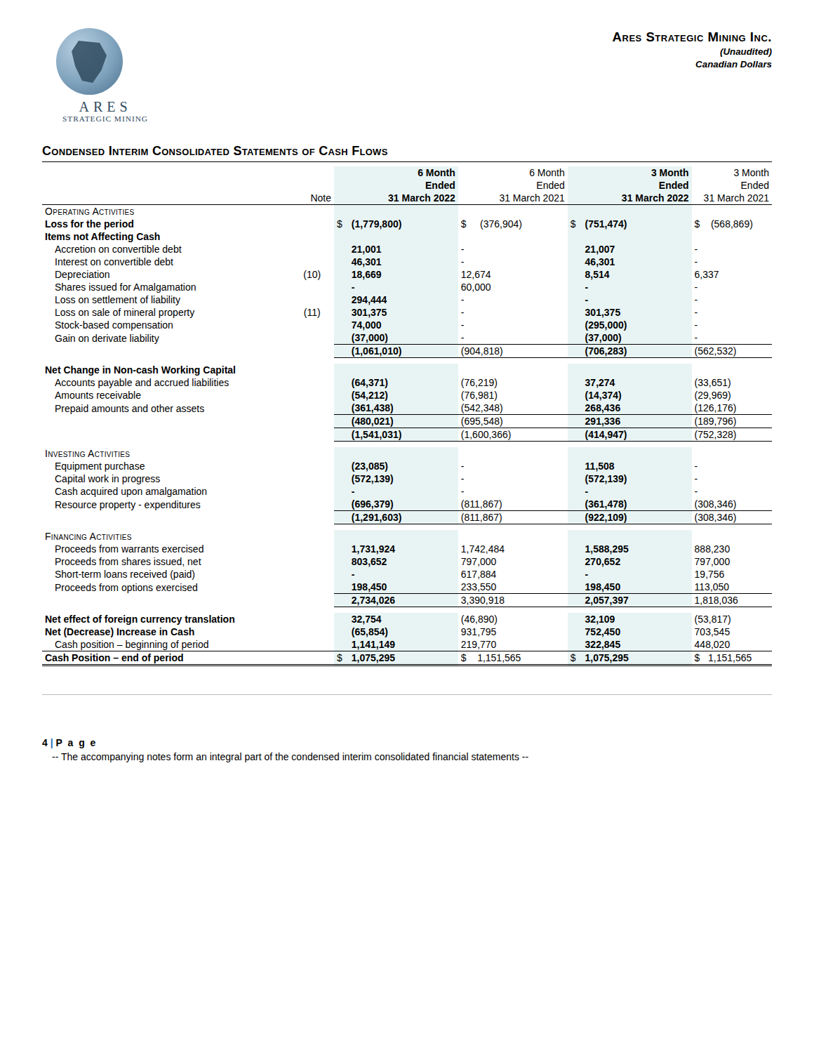ARES
STRATEGIC MINING
Ares Strategic Mining Inc.
(Unaudited)
Canadian Dollars
Condensed Interim Consolidated Statements of Cash Flows
| | | | 6 Month | 6 Month | | 3 Month | 3 Month |
| | | | Ended | Ended | | Ended | Ended |
| | Note | | 31 March 2022 | 31 March 2021 | | 31 March 2022 | 31 March 2021 |
| Operating Activities | | | | | | | |
| Loss for the period | | $ | (1,779,800) | $ (376,904) | $ | (751,474) | $ (568,869) |
| Items not Affecting Cash | | | | | | | |
| Accretion on convertible debt | | | 21,001 | - | | 21,007 | - |
| Interest on convertible debt | | | 46,301 | - | | 46,301 | - |
| Depreciation | (10) | | 18,669 | 12,674 | | 8,514 | 6,337 |
| Shares issued for Amalgamation | | | - | 60,000 | | - | - |
| Loss on settlement of liability | | | 294,444 | - | | - | - |
| Loss on sale of mineral property | (11) | | 301,375 | - | | 301,375 | - |
| Stock-based compensation | | | 74,000 | - | | (295,000) | - |
| Gain on derivate liability | | | (37,000) | - | | (37,000) | - |
| | | | (1,061,010) | (904,818) | | (706,283) | (562,532) |
| Net Change in Non-cash Working Capital | | | | | | | |
| Accounts payable and accrued liabilities | | | (64,371) | (76,219) | | 37,274 | (33,651) |
| Amounts receivable | | | (54,212) | (76,981) | | (14,374) | (29,969) |
| Prepaid amounts and other assets | | | (361,438) | (542,348) | | 268,436 | (126,176) |
| | | | (480,021) | (695,548) | | 291,336 | (189,796) |
| | | | (1,541,031) | (1,600,366) | | (414,947) | (752,328) |
| Investing Activities | | | | | | | |
| Equipment purchase | | | (23,085) | - | | 11,508 | - |
| Capital work in progress | | | (572,139) | - | | (572,139) | - |
| Cash acquired upon amalgamation | | | - | - | | - | - |
| Resource property - expenditures | | | (696,379) | (811,867) | | (361,478) | (308,346) |
| | | | (1,291,603) | (811,867) | | (922,109) | (308,346) |
| Financing Activities | | | | | | | |
| Proceeds from warrants exercised | | | 1,731,924 | 1,742,484 | | 1,588,295 | 888,230 |
| Proceeds from shares issued, net | | | 803,652 | 797,000 | | 270,652 | 797,000 |
| Short-term loans received (paid) | | | - | 617,884 | | - | 19,756 |
| Proceeds from options exercised | | | 198,450 | 233,550 | | 198,450 | 113,050 |
| | | | 2,734,026 | 3,390,918 | | 2,057,397 | 1,818,036 |
| Net effect of foreign currency translation | | | 32,754 | (46,890) | | 32,109 | (53,817) |
| Net (Decrease) Increase in Cash | | | (65,854) | 931,795 | | 752,450 | 703,545 |
| Cash position – beginning of period | | | 1,141,149 | 219,770 | | 322,845 | 448,020 |
| Cash Position – end of period | | $ | 1,075,295 | $ 1,151,565 | $ | 1,075,295 | $ 1,151,565 |
4 | P a g e
-- The accompanying notes form an integral part of the condensed interim consolidated financial statements --